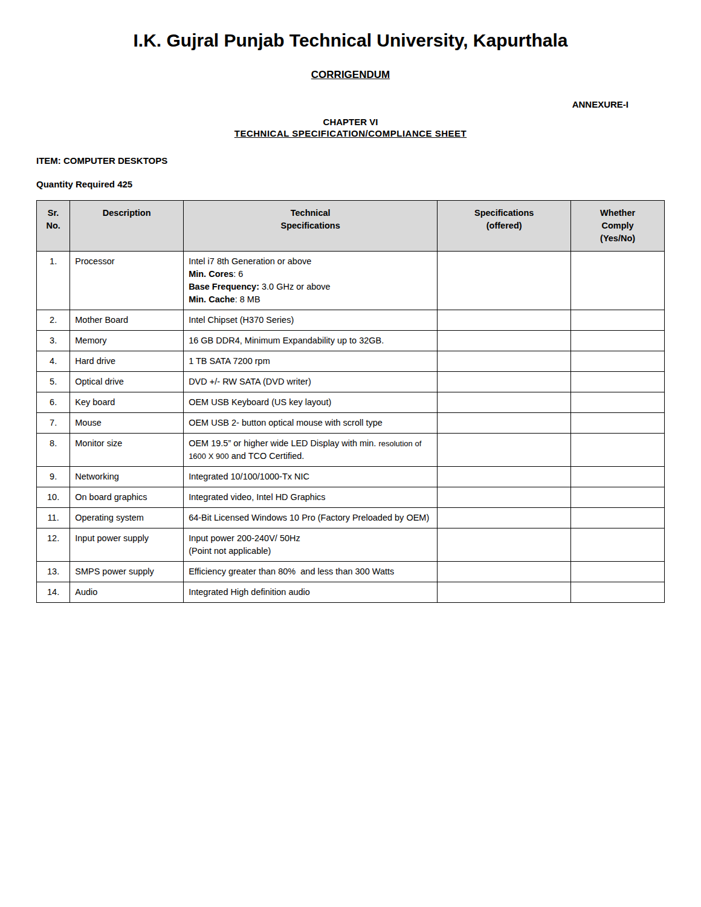I.K. Gujral Punjab Technical University, Kapurthala
CORRIGENDUM
ANNEXURE-I
CHAPTER VI
TECHNICAL SPECIFICATION/COMPLIANCE SHEET
ITEM: COMPUTER DESKTOPS
Quantity Required 425
| Sr. No. | Description | Technical Specifications | Specifications (offered) | Whether Comply (Yes/No) |
| --- | --- | --- | --- | --- |
| 1. | Processor | Intel i7 8th Generation or above Min. Cores : 6 Base Frequency: 3.0 GHz or above Min. Cache : 8 MB | | |
| 2. | Mother Board | Intel Chipset (H370 Series) | | |
| 3. | Memory | 16 GB DDR4, Minimum Expandability up to 32GB. | | |
| 4. | Hard drive | 1 TB SATA 7200 rpm | | |
| 5. | Optical drive | DVD +/- RW SATA (DVD writer) | | |
| 6. | Key board | OEM USB Keyboard (US key layout) | | |
| 7. | Mouse | OEM USB 2- button optical mouse with scroll type | | |
| 8. | Monitor size | OEM 19.5” or higher wide LED Display with min. resolution of 1600 X 900 and TCO Certified. | | |
| 9. | Networking | Integrated 10/100/1000-Tx NIC | | |
| 10. | On board graphics | Integrated video, Intel HD Graphics | | |
| 11. | Operating system | 64-Bit Licensed Windows 10 Pro (Factory Preloaded by OEM) | | |
| 12. | Input power supply | Input power 200-240V/ 50Hz (Point not applicable) | | |
| 13. | SMPS power supply | Efficiency greater than 80% and less than 300 Watts | | |
| 14. | Audio | Integrated High definition audio | | |